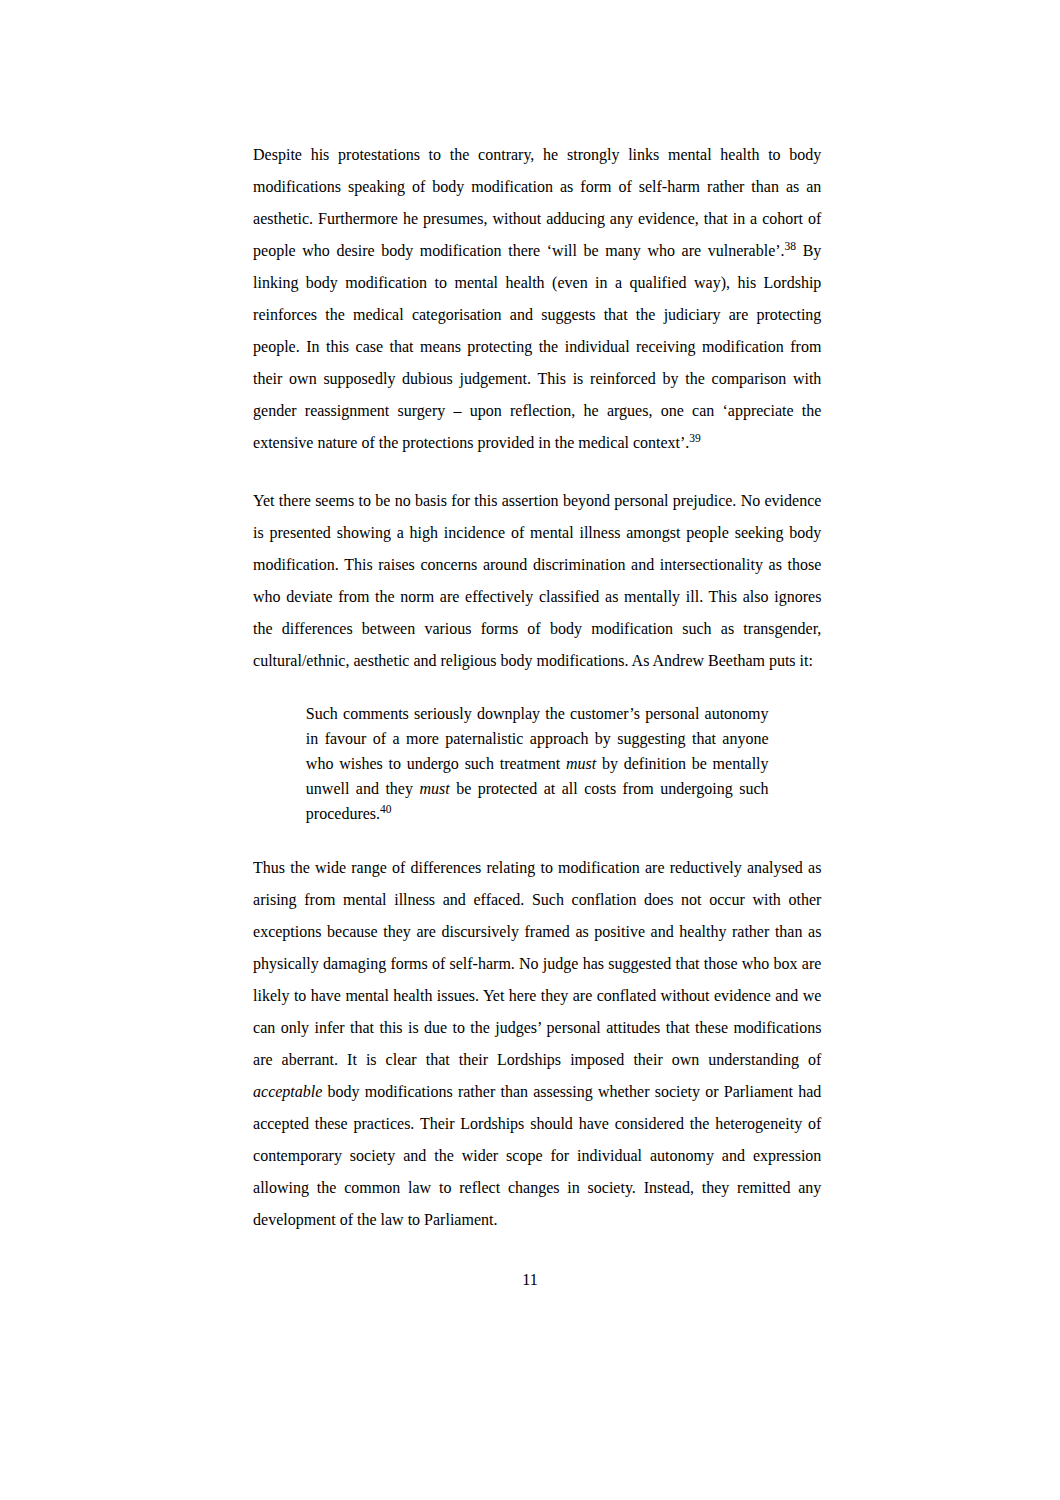Despite his protestations to the contrary, he strongly links mental health to body modifications speaking of body modification as form of self-harm rather than as an aesthetic. Furthermore he presumes, without adducing any evidence, that in a cohort of people who desire body modification there ‘will be many who are vulnerable’.38 By linking body modification to mental health (even in a qualified way), his Lordship reinforces the medical categorisation and suggests that the judiciary are protecting people. In this case that means protecting the individual receiving modification from their own supposedly dubious judgement. This is reinforced by the comparison with gender reassignment surgery – upon reflection, he argues, one can ‘appreciate the extensive nature of the protections provided in the medical context’.39
Yet there seems to be no basis for this assertion beyond personal prejudice. No evidence is presented showing a high incidence of mental illness amongst people seeking body modification. This raises concerns around discrimination and intersectionality as those who deviate from the norm are effectively classified as mentally ill. This also ignores the differences between various forms of body modification such as transgender, cultural/ethnic, aesthetic and religious body modifications. As Andrew Beetham puts it:
Such comments seriously downplay the customer’s personal autonomy in favour of a more paternalistic approach by suggesting that anyone who wishes to undergo such treatment must by definition be mentally unwell and they must be protected at all costs from undergoing such procedures.40
Thus the wide range of differences relating to modification are reductively analysed as arising from mental illness and effaced. Such conflation does not occur with other exceptions because they are discursively framed as positive and healthy rather than as physically damaging forms of self-harm. No judge has suggested that those who box are likely to have mental health issues. Yet here they are conflated without evidence and we can only infer that this is due to the judges’ personal attitudes that these modifications are aberrant. It is clear that their Lordships imposed their own understanding of acceptable body modifications rather than assessing whether society or Parliament had accepted these practices. Their Lordships should have considered the heterogeneity of contemporary society and the wider scope for individual autonomy and expression allowing the common law to reflect changes in society. Instead, they remitted any development of the law to Parliament.
11